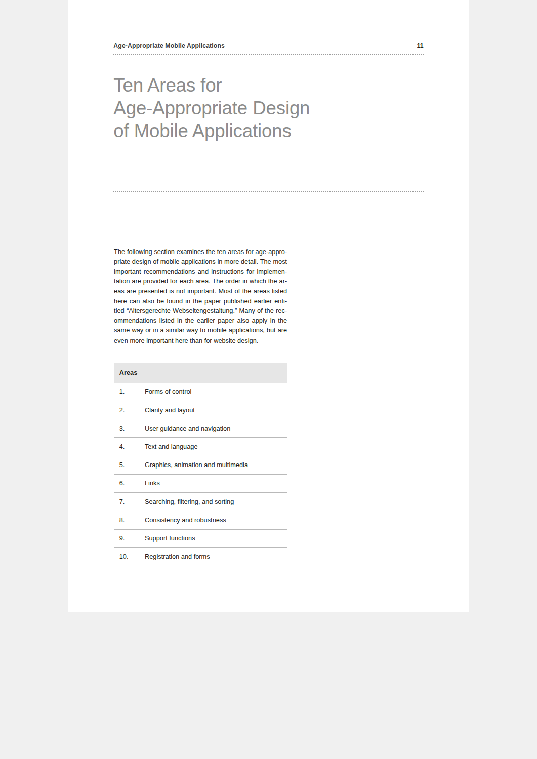Age-Appropriate Mobile Applications 11
Ten Areas for
Age-Appropriate Design
of Mobile Applications
The following section examines the ten areas for age-appropriate design of mobile applications in more detail. The most important recommendations and instructions for implementation are provided for each area. The order in which the areas are presented is not important. Most of the areas listed here can also be found in the paper published earlier entitled “Altersgerechte Webseitengestaltung.” Many of the recommendations listed in the earlier paper also apply in the same way or in a similar way to mobile applications, but are even more important here than for website design.
Areas
| 1. | Forms of control |
| 2. | Clarity and layout |
| 3. | User guidance and navigation |
| 4. | Text and language |
| 5. | Graphics, animation and multimedia |
| 6. | Links |
| 7. | Searching, filtering, and sorting |
| 8. | Consistency and robustness |
| 9. | Support functions |
| 10. | Registration and forms |